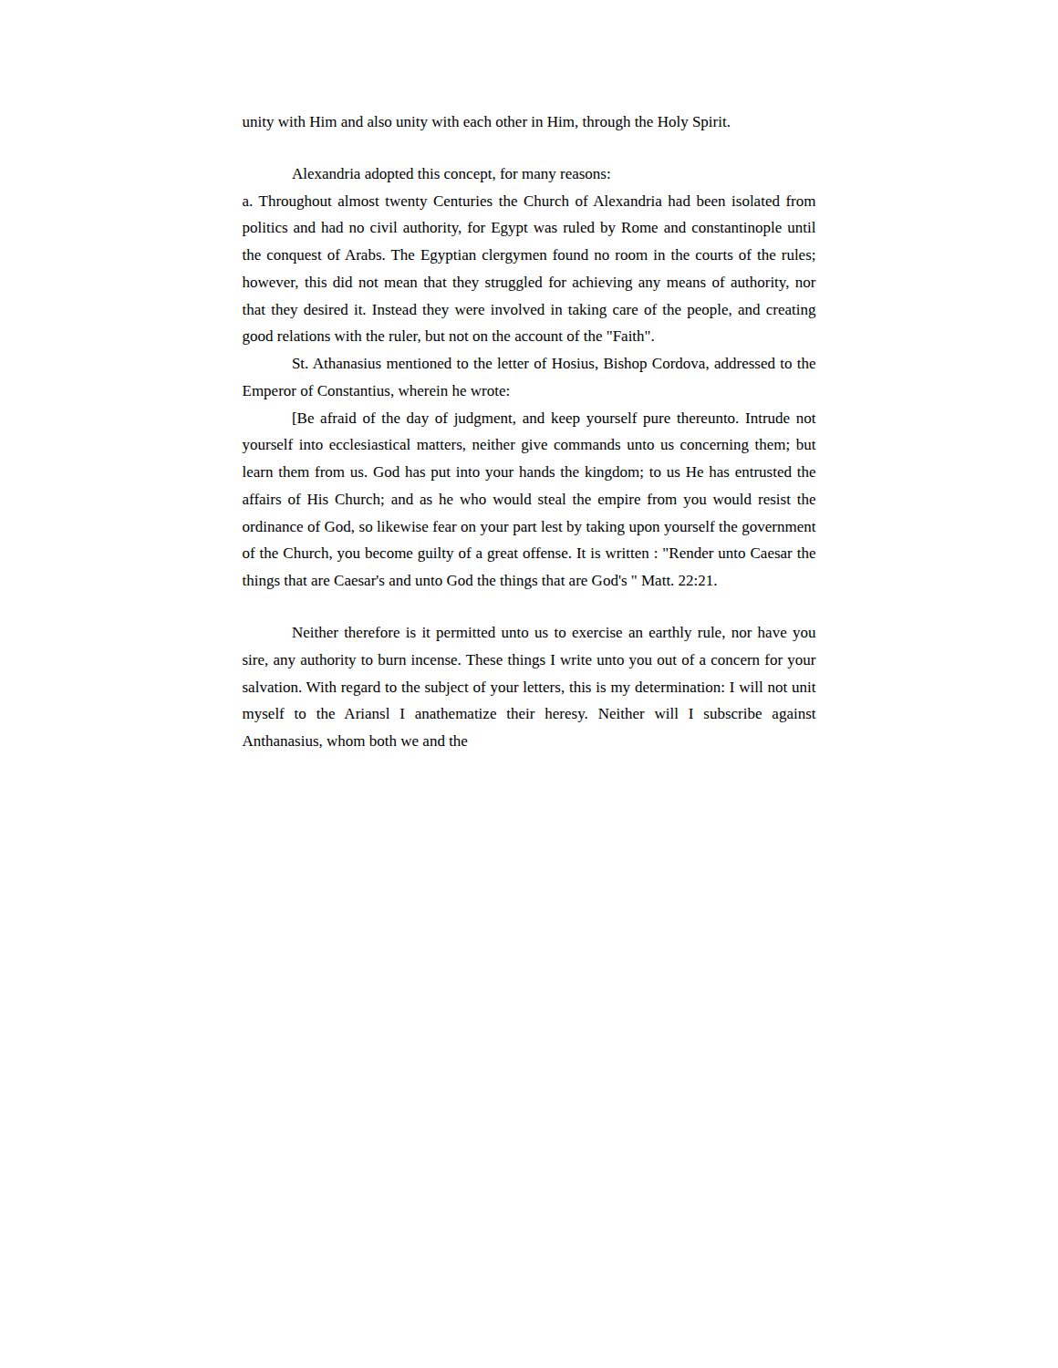unity with Him and also unity with each other in Him, through the Holy Spirit.
Alexandria adopted this concept, for many reasons:
a. Throughout almost twenty Centuries the Church of Alexandria had been isolated from politics and had no civil authority, for Egypt was ruled by Rome and constantinople until the conquest of Arabs. The Egyptian clergymen found no room in the courts of the rules; however, this did not mean that they struggled for achieving any means of authority, nor that they desired it. Instead they were involved in taking care of the people, and creating good relations with the ruler, but not on the account of the "Faith".
St. Athanasius mentioned to the letter of Hosius, Bishop Cordova, addressed to the Emperor of Constantius, wherein he wrote:
[Be afraid of the day of judgment, and keep yourself pure thereunto. Intrude not yourself into ecclesiastical matters, neither give commands unto us concerning them; but learn them from us. God has put into your hands the kingdom; to us He has entrusted the affairs of His Church; and as he who would steal the empire from you would resist the ordinance of God, so likewise fear on your part lest by taking upon yourself the government of the Church, you become guilty of a great offense. It is written : "Render unto Caesar the things that are Caesar's and unto God the things that are God's " Matt. 22:21.
Neither therefore is it permitted unto us to exercise an earthly rule, nor have you sire, any authority to burn incense. These things I write unto you out of a concern for your salvation. With regard to the subject of your letters, this is my determination: I will not unit myself to the Ariansl I anathematize their heresy. Neither will I subscribe against Anthanasius, whom both we and the